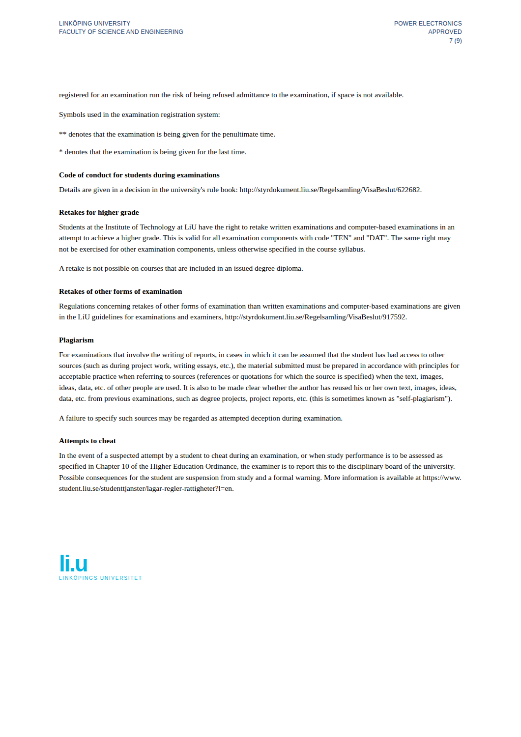Linköping University
Faculty of Science and Engineering
Power Electronics
Approved
7 (9)
registered for an examination run the risk of being refused admittance to the examination, if space is not available.
Symbols used in the examination registration system:
** denotes that the examination is being given for the penultimate time.
* denotes that the examination is being given for the last time.
Code of conduct for students during examinations
Details are given in a decision in the university's rule book: http://styrdokument.liu.se/Regelsamling/VisaBeslut/622682.
Retakes for higher grade
Students at the Institute of Technology at LiU have the right to retake written examinations and computer-based examinations in an attempt to achieve a higher grade. This is valid for all examination components with code "TEN" and "DAT". The same right may not be exercised for other examination components, unless otherwise specified in the course syllabus.
A retake is not possible on courses that are included in an issued degree diploma.
Retakes of other forms of examination
Regulations concerning retakes of other forms of examination than written examinations and computer-based examinations are given in the LiU guidelines for examinations and examiners, http://styrdokument.liu.se/Regelsamling/VisaBeslut/917592.
Plagiarism
For examinations that involve the writing of reports, in cases in which it can be assumed that the student has had access to other sources (such as during project work, writing essays, etc.), the material submitted must be prepared in accordance with principles for acceptable practice when referring to sources (references or quotations for which the source is specified) when the text, images, ideas, data, etc. of other people are used. It is also to be made clear whether the author has reused his or her own text, images, ideas, data, etc. from previous examinations, such as degree projects, project reports, etc. (this is sometimes known as "self-plagiarism").
A failure to specify such sources may be regarded as attempted deception during examination.
Attempts to cheat
In the event of a suspected attempt by a student to cheat during an examination, or when study performance is to be assessed as specified in Chapter 10 of the Higher Education Ordinance, the examiner is to report this to the disciplinary board of the university. Possible consequences for the student are suspension from study and a formal warning. More information is available at https://www.student.liu.se/studenttjanster/lagar-regler-rattigheter?l=en.
li. u
Linköpings universitet